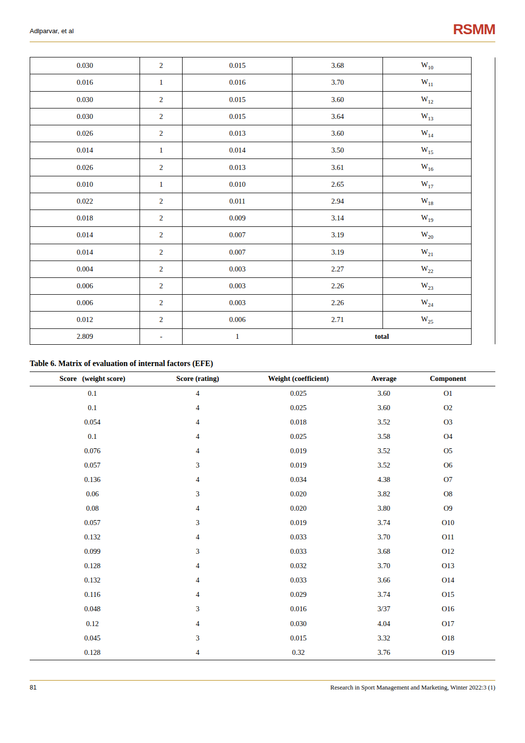Adlparvar, et al
RSMM
| 0.030 | 2 | 0.015 | 3.68 | W 10 | |
| 0.016 | 1 | 0.016 | 3.70 | W 11 |
| 0.030 | 2 | 0.015 | 3.60 | W 12 |
| 0.030 | 2 | 0.015 | 3.64 | W 13 |
| 0.026 | 2 | 0.013 | 3.60 | W 14 |
| 0.014 | 1 | 0.014 | 3.50 | W 15 |
| 0.026 | 2 | 0.013 | 3.61 | W 16 |
| 0.010 | 1 | 0.010 | 2.65 | W 17 |
| 0.022 | 2 | 0.011 | 2.94 | W 18 |
| 0.018 | 2 | 0.009 | 3.14 | W 19 |
| 0.014 | 2 | 0.007 | 3.19 | W 20 |
| 0.014 | 2 | 0.007 | 3.19 | W 21 |
| 0.004 | 2 | 0.003 | 2.27 | W 22 |
| 0.006 | 2 | 0.003 | 2.26 | W 23 |
| 0.006 | 2 | 0.003 | 2.26 | W 24 |
| 0.012 | 2 | 0.006 | 2.71 | W 25 |
| 2.809 | - | 1 | total |
Table 6. Matrix of evaluation of internal factors (EFE)
| Score (weight score) | Score (rating) | Weight (coefficient) | Average | Component | |
| --- | --- | --- | --- | --- | --- |
| 0.1 | 4 | 0.025 | 3.60 | O1 | |
| 0.1 | 4 | 0.025 | 3.60 | O2 |
| 0.054 | 4 | 0.018 | 3.52 | O3 |
| 0.1 | 4 | 0.025 | 3.58 | O4 |
| 0.076 | 4 | 0.019 | 3.52 | O5 |
| 0.057 | 3 | 0.019 | 3.52 | O6 |
| 0.136 | 4 | 0.034 | 4.38 | O7 |
| 0.06 | 3 | 0.020 | 3.82 | O8 |
| 0.08 | 4 | 0.020 | 3.80 | O9 |
| 0.057 | 3 | 0.019 | 3.74 | O10 |
| 0.132 | 4 | 0.033 | 3.70 | O11 |
| 0.099 | 3 | 0.033 | 3.68 | O12 |
| 0.128 | 4 | 0.032 | 3.70 | O13 |
| 0.132 | 4 | 0.033 | 3.66 | O14 |
| 0.116 | 4 | 0.029 | 3.74 | O15 |
| 0.048 | 3 | 0.016 | 3/37 | O16 |
| 0.12 | 4 | 0.030 | 4.04 | O17 |
| 0.045 | 3 | 0.015 | 3.32 | O18 |
| 0.128 | 4 | 0.32 | 3.76 | O19 |
81
Research in Sport Management and Marketing, Winter 2022:3 (1)